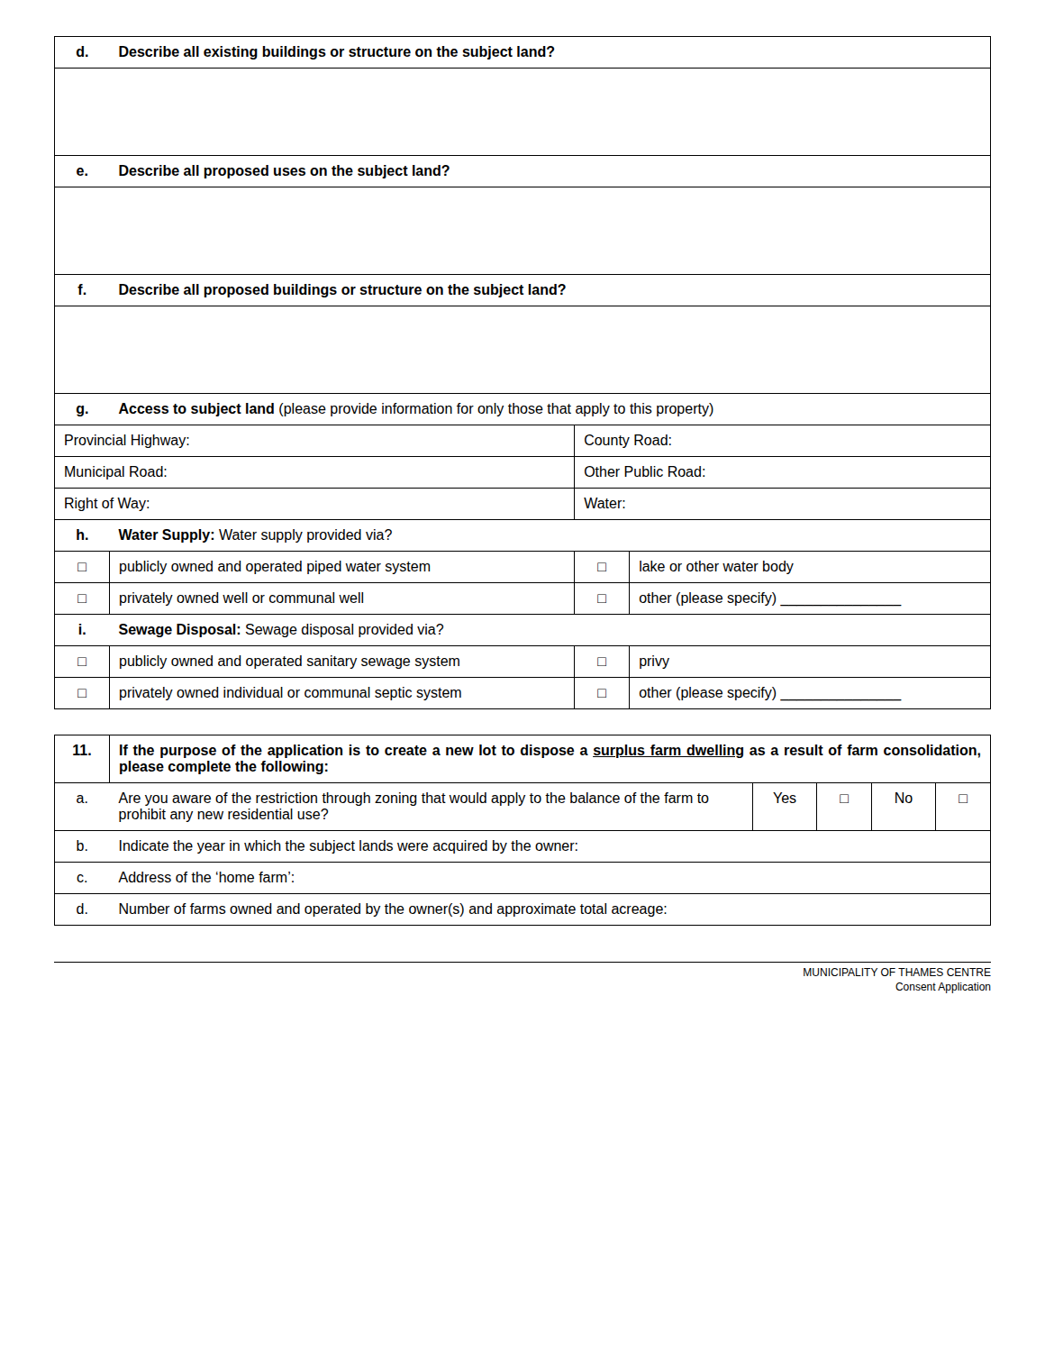| d. | Describe all existing buildings or structure on the subject land? |
| e. | Describe all proposed uses on the subject land? |
| f. | Describe all proposed buildings or structure on the subject land? |
| g. | Access to subject land (please provide information for only those that apply to this property) |
| Provincial Highway: | County Road: |
| Municipal Road: | Other Public Road: |
| Right of Way: | Water: |
| h. | Water Supply: Water supply provided via? |
| □ | publicly owned and operated piped water system | □ | lake or other water body |
| □ | privately owned well or communal well | □ | other (please specify) _______________ |
| i. | Sewage Disposal: Sewage disposal provided via? |
| □ | publicly owned and operated sanitary sewage system | □ | privy |
| □ | privately owned individual or communal septic system | □ | other (please specify) _______________ |
| 11. | If the purpose of the application is to create a new lot to dispose a surplus farm dwelling as a result of farm consolidation, please complete the following: |
| a. | Are you aware of the restriction through zoning that would apply to the balance of the farm to prohibit any new residential use? | Yes | □ | No | □ |
| b. | Indicate the year in which the subject lands were acquired by the owner: |
| c. | Address of the ‘home farm’: |
| d. | Number of farms owned and operated by the owner(s) and approximate total acreage: |
MUNICIPALITY OF THAMES CENTRE
Consent Application